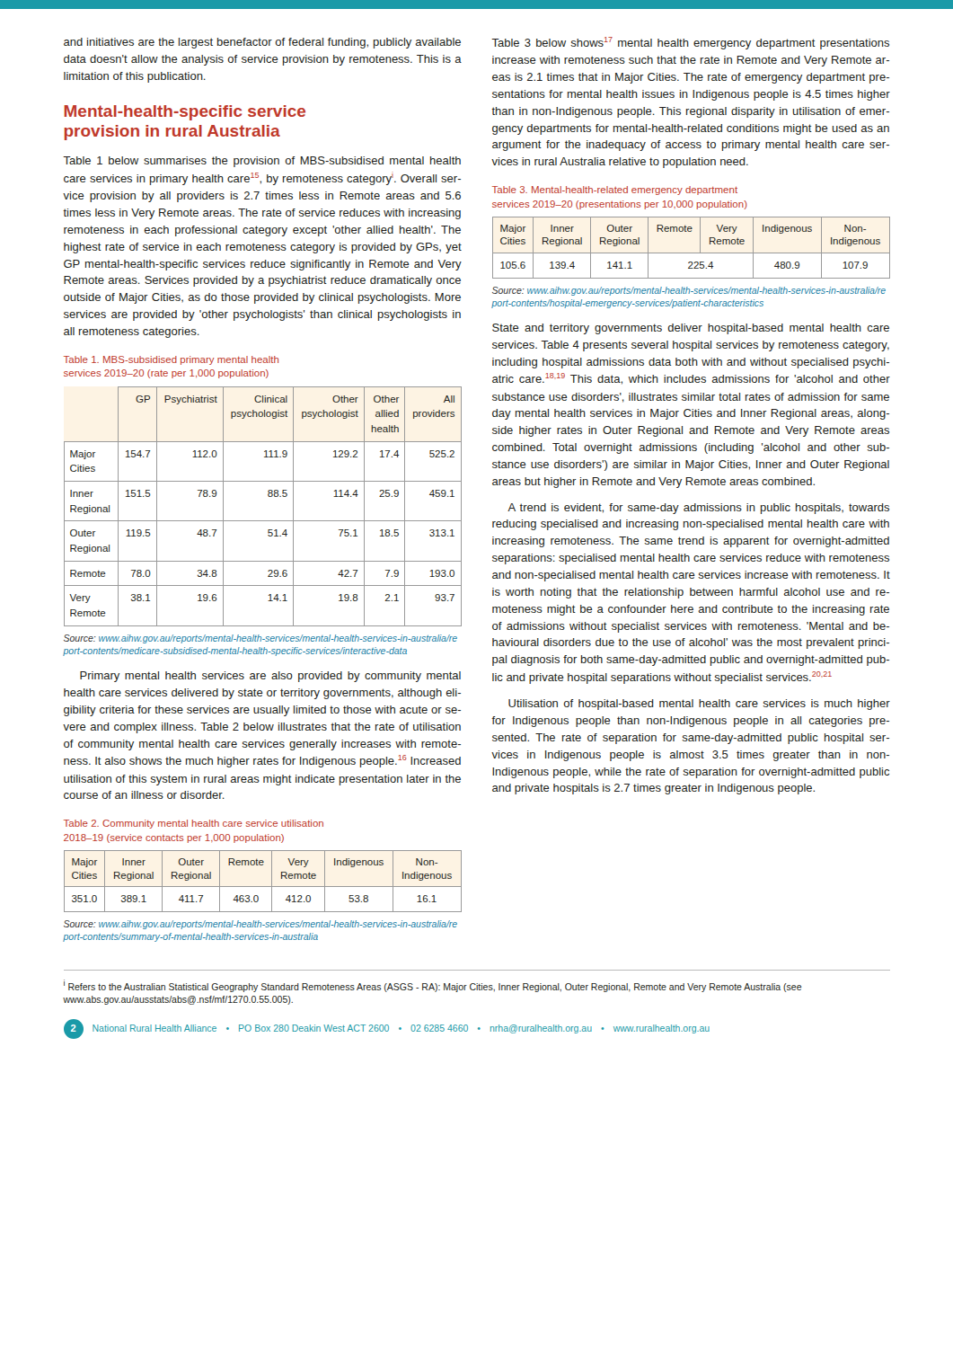and initiatives are the largest benefactor of federal funding, publicly available data doesn't allow the analysis of service provision by remoteness. This is a limitation of this publication.
Mental-health-specific service
provision in rural Australia
Table 1 below summarises the provision of MBS-subsidised mental health care services in primary health care15, by remoteness categoryi. Overall service provision by all providers is 2.7 times less in Remote areas and 5.6 times less in Very Remote areas. The rate of service reduces with increasing remoteness in each professional category except 'other allied health'. The highest rate of service in each remoteness category is provided by GPs, yet GP mental-health-specific services reduce significantly in Remote and Very Remote areas. Services provided by a psychiatrist reduce dramatically once outside of Major Cities, as do those provided by clinical psychologists. More services are provided by 'other psychologists' than clinical psychologists in all remoteness categories.
Table 1. MBS-subsidised primary mental health
services 2019–20 (rate per 1,000 population)
| | GP | Psychiatrist | Clinical psychologist | Other psychologist | Other allied health | All providers |
| --- | --- | --- | --- | --- | --- | --- |
| Major Cities | 154.7 | 112.0 | 111.9 | 129.2 | 17.4 | 525.2 |
| Inner Regional | 151.5 | 78.9 | 88.5 | 114.4 | 25.9 | 459.1 |
| Outer Regional | 119.5 | 48.7 | 51.4 | 75.1 | 18.5 | 313.1 |
| Remote | 78.0 | 34.8 | 29.6 | 42.7 | 7.9 | 193.0 |
| Very Remote | 38.1 | 19.6 | 14.1 | 19.8 | 2.1 | 93.7 |
Source: www.aihw.gov.au/reports/mental-health-services/mental-health-services-in-australia/report-contents/medicare-subsidised-mental-health-specific-services/interactive-data
Primary mental health services are also provided by community mental health care services delivered by state or territory governments, although eligibility criteria for these services are usually limited to those with acute or severe and complex illness. Table 2 below illustrates that the rate of utilisation of community mental health care services generally increases with remoteness. It also shows the much higher rates for Indigenous people.16 Increased utilisation of this system in rural areas might indicate presentation later in the course of an illness or disorder.
Table 2. Community mental health care service utilisation
2018–19 (service contacts per 1,000 population)
| Major Cities | Inner Regional | Outer Regional | Remote | Very Remote | Indigenous | Non- Indigenous |
| --- | --- | --- | --- | --- | --- | --- |
| 351.0 | 389.1 | 411.7 | 463.0 | 412.0 | 53.8 | 16.1 |
Source: www.aihw.gov.au/reports/mental-health-services/mental-health-services-in-australia/report-contents/summary-of-mental-health-services-in-australia
Table 3 below shows17 mental health emergency department presentations increase with remoteness such that the rate in Remote and Very Remote areas is 2.1 times that in Major Cities. The rate of emergency department presentations for mental health issues in Indigenous people is 4.5 times higher than in non-Indigenous people. This regional disparity in utilisation of emergency departments for mental-health-related conditions might be used as an argument for the inadequacy of access to primary mental health care services in rural Australia relative to population need.
Table 3. Mental-health-related emergency department
services 2019–20 (presentations per 10,000 population)
| Major Cities | Inner Regional | Outer Regional | Remote | Very Remote | Indigenous | Non- Indigenous |
| --- | --- | --- | --- | --- | --- | --- |
| 105.6 | 139.4 | 141.1 | 225.4 | 480.9 | 107.9 |
Source: www.aihw.gov.au/reports/mental-health-services/mental-health-services-in-australia/report-contents/hospital-emergency-services/patient-characteristics
State and territory governments deliver hospital-based mental health care services. Table 4 presents several hospital services by remoteness category, including hospital admissions data both with and without specialised psychiatric care.18,19 This data, which includes admissions for 'alcohol and other substance use disorders', illustrates similar total rates of admission for same day mental health services in Major Cities and Inner Regional areas, alongside higher rates in Outer Regional and Remote and Very Remote areas combined. Total overnight admissions (including 'alcohol and other substance use disorders') are similar in Major Cities, Inner and Outer Regional areas but higher in Remote and Very Remote areas combined.
A trend is evident, for same-day admissions in public hospitals, towards reducing specialised and increasing non-specialised mental health care with increasing remoteness. The same trend is apparent for overnight-admitted separations: specialised mental health care services reduce with remoteness and non-specialised mental health care services increase with remoteness. It is worth noting that the relationship between harmful alcohol use and remoteness might be a confounder here and contribute to the increasing rate of admissions without specialist services with remoteness. 'Mental and behavioural disorders due to the use of alcohol' was the most prevalent principal diagnosis for both same-day-admitted public and overnight-admitted public and private hospital separations without specialist services.20,21
Utilisation of hospital-based mental health care services is much higher for Indigenous people than non-Indigenous people in all categories presented. The rate of separation for same-day-admitted public hospital services in Indigenous people is almost 3.5 times greater than in non-Indigenous people, while the rate of separation for overnight-admitted public and private hospitals is 2.7 times greater in Indigenous people.
i Refers to the Australian Statistical Geography Standard Remoteness Areas (ASGS - RA): Major Cities, Inner Regional, Outer Regional, Remote and Very Remote Australia (see www.abs.gov.au/ausstats/abs@.nsf/mf/1270.0.55.005).
2 National Rural Health Alliance • PO Box 280 Deakin West ACT 2600 • 02 6285 4660 • nrha@ruralhealth.org.au • www.ruralhealth.org.au